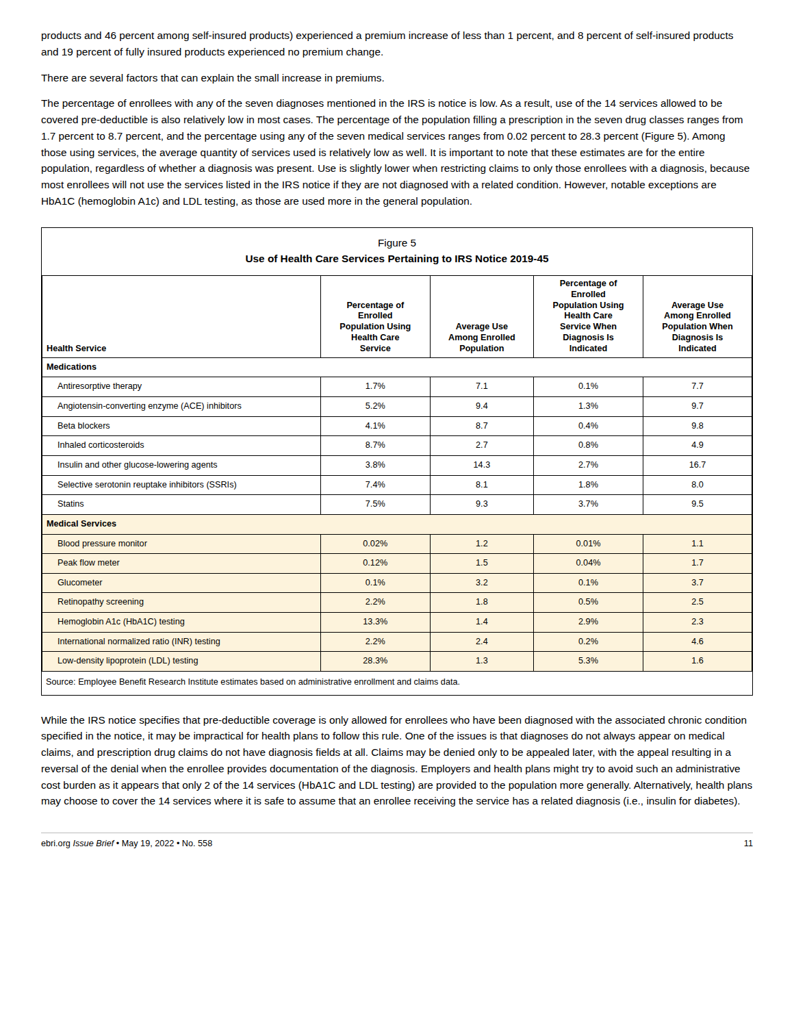products and 46 percent among self-insured products) experienced a premium increase of less than 1 percent, and 8 percent of self-insured products and 19 percent of fully insured products experienced no premium change.
There are several factors that can explain the small increase in premiums.
The percentage of enrollees with any of the seven diagnoses mentioned in the IRS is notice is low. As a result, use of the 14 services allowed to be covered pre-deductible is also relatively low in most cases. The percentage of the population filling a prescription in the seven drug classes ranges from 1.7 percent to 8.7 percent, and the percentage using any of the seven medical services ranges from 0.02 percent to 28.3 percent (Figure 5). Among those using services, the average quantity of services used is relatively low as well. It is important to note that these estimates are for the entire population, regardless of whether a diagnosis was present. Use is slightly lower when restricting claims to only those enrollees with a diagnosis, because most enrollees will not use the services listed in the IRS notice if they are not diagnosed with a related condition. However, notable exceptions are HbA1C (hemoglobin A1c) and LDL testing, as those are used more in the general population.
Figure 5
Use of Health Care Services Pertaining to IRS Notice 2019-45
| Health Service | Percentage of Enrolled Population Using Health Care Service | Average Use Among Enrolled Population | Percentage of Enrolled Population Using Health Care Service When Diagnosis Is Indicated | Average Use Among Enrolled Population When Diagnosis Is Indicated |
| --- | --- | --- | --- | --- |
| Medications |
| Antiresorptive therapy | 1.7% | 7.1 | 0.1% | 7.7 |
| Angiotensin-converting enzyme (ACE) inhibitors | 5.2% | 9.4 | 1.3% | 9.7 |
| Beta blockers | 4.1% | 8.7 | 0.4% | 9.8 |
| Inhaled corticosteroids | 8.7% | 2.7 | 0.8% | 4.9 |
| Insulin and other glucose-lowering agents | 3.8% | 14.3 | 2.7% | 16.7 |
| Selective serotonin reuptake inhibitors (SSRIs) | 7.4% | 8.1 | 1.8% | 8.0 |
| Statins | 7.5% | 9.3 | 3.7% | 9.5 |
| Medical Services |
| Blood pressure monitor | 0.02% | 1.2 | 0.01% | 1.1 |
| Peak flow meter | 0.12% | 1.5 | 0.04% | 1.7 |
| Glucometer | 0.1% | 3.2 | 0.1% | 3.7 |
| Retinopathy screening | 2.2% | 1.8 | 0.5% | 2.5 |
| Hemoglobin A1c (HbA1C) testing | 13.3% | 1.4 | 2.9% | 2.3 |
| International normalized ratio (INR) testing | 2.2% | 2.4 | 0.2% | 4.6 |
| Low-density lipoprotein (LDL) testing | 28.3% | 1.3 | 5.3% | 1.6 |
Source: Employee Benefit Research Institute estimates based on administrative enrollment and claims data.
While the IRS notice specifies that pre-deductible coverage is only allowed for enrollees who have been diagnosed with the associated chronic condition specified in the notice, it may be impractical for health plans to follow this rule. One of the issues is that diagnoses do not always appear on medical claims, and prescription drug claims do not have diagnosis fields at all. Claims may be denied only to be appealed later, with the appeal resulting in a reversal of the denial when the enrollee provides documentation of the diagnosis. Employers and health plans might try to avoid such an administrative cost burden as it appears that only 2 of the 14 services (HbA1C and LDL testing) are provided to the population more generally. Alternatively, health plans may choose to cover the 14 services where it is safe to assume that an enrollee receiving the service has a related diagnosis (i.e., insulin for diabetes).
ebri.org Issue Brief • May 19, 2022 • No. 558
11